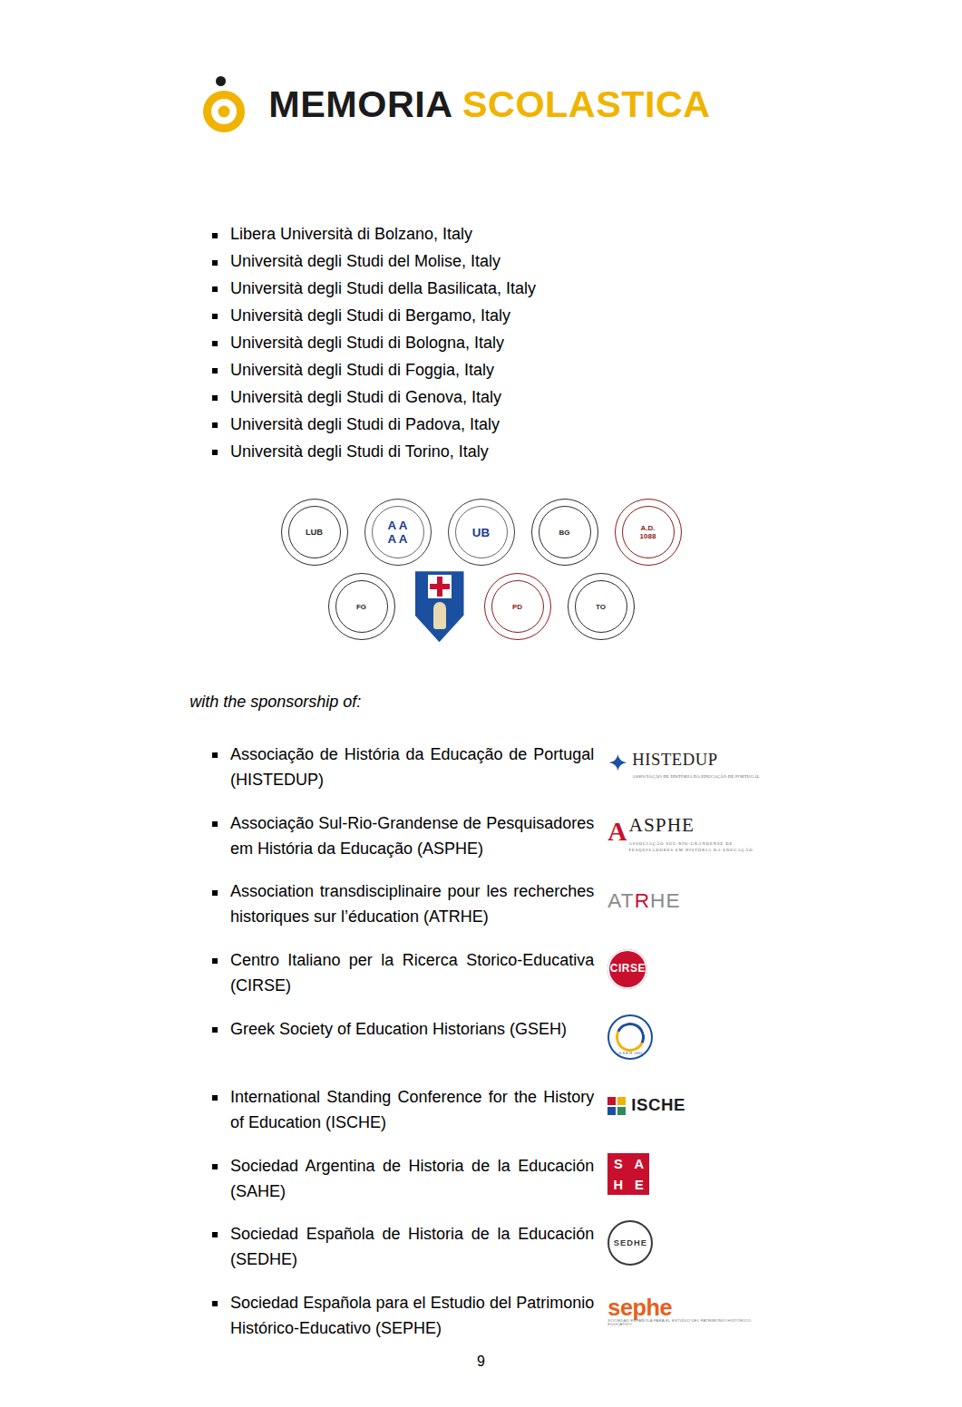MEMORIA SCOLASTICA
Libera Università di Bolzano, Italy
Università degli Studi del Molise, Italy
Università degli Studi della Basilicata, Italy
Università degli Studi di Bergamo, Italy
Università degli Studi di Bologna, Italy
Università degli Studi di Foggia, Italy
Università degli Studi di Genova, Italy
Università degli Studi di Padova, Italy
Università degli Studi di Torino, Italy
LUB
A A
A A
UB
BG
A.D.
1088
FG
PD
TO
with the sponsorship of:
Associação de História da Educação de Portugal (HISTEDUP) ✦ HISTEDUP ASSOCIAÇÃO DE HISTÓRIA DA EDUCAÇÃO DE PORTUGAL
Associação Sul-Rio-Grandense de Pesquisadores em História da Educação (ASPHE) A ASPHE ASSOCIAÇÃO SUL-RIO-GRANDENSE DE PESQUISADORES EM HISTÓRIA DA EDUCAÇÃO
Association transdisciplinaire pour les recherches historiques sur l’éducation (ATRHE) ATRHE
Centro Italiano per la Ricerca Storico-Educativa (CIRSE) CIRSE
Greek Society of Education Historians (GSEH) G.S.E.H. 2001
International Standing Conference for the History of Education (ISCHE) ISCHE
Sociedad Argentina de Historia de la Educación (SAHE) SAHE
Sociedad Española de Historia de la Educación (SEDHE) SEDHE
Sociedad Española para el Estudio del Patrimonio Histórico-Educativo (SEPHE) sephe SOCIEDAD ESPAÑOLA PARA EL ESTUDIO DEL PATRIMONIO HISTÓRICO-EDUCATIVO
9